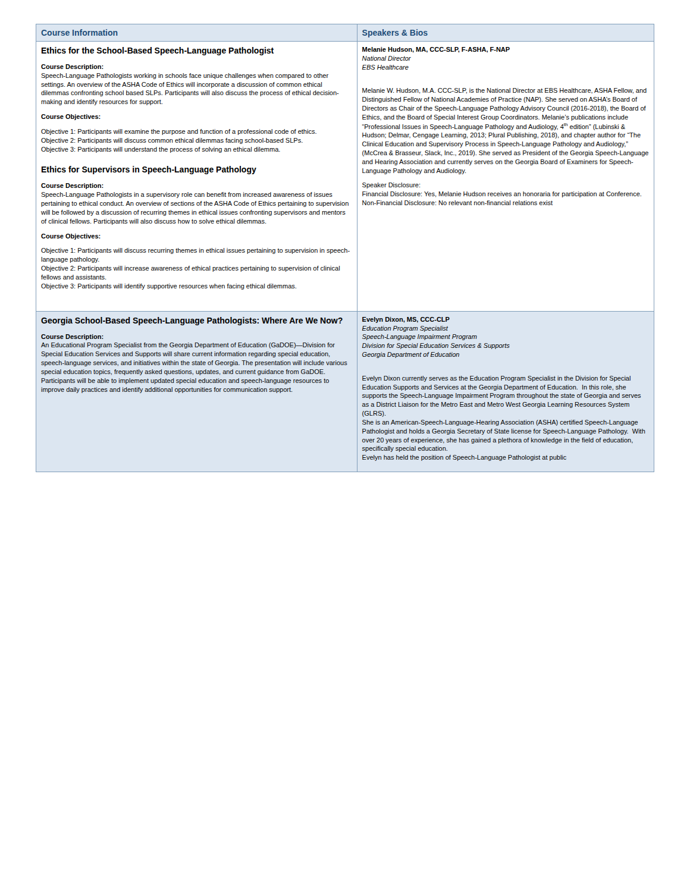| Course Information | Speakers & Bios |
| --- | --- |
| Ethics for the School-Based Speech-Language Pathologist Course Description: Speech-Language Pathologists working in schools face unique challenges when compared to other settings. An overview of the ASHA Code of Ethics will incorporate a discussion of common ethical dilemmas confronting school based SLPs. Participants will also discuss the process of ethical decision-making and identify resources for support. Course Objectives: Objective 1: Participants will examine the purpose and function of a professional code of ethics. Objective 2: Participants will discuss common ethical dilemmas facing school-based SLPs. Objective 3: Participants will understand the process of solving an ethical dilemma. Ethics for Supervisors in Speech-Language Pathology Course Description: Speech-Language Pathologists in a supervisory role can benefit from increased awareness of issues pertaining to ethical conduct. An overview of sections of the ASHA Code of Ethics pertaining to supervision will be followed by a discussion of recurring themes in ethical issues confronting supervisors and mentors of clinical fellows. Participants will also discuss how to solve ethical dilemmas. Course Objectives: Objective 1: Participants will discuss recurring themes in ethical issues pertaining to supervision in speech-language pathology. Objective 2: Participants will increase awareness of ethical practices pertaining to supervision of clinical fellows and assistants. Objective 3: Participants will identify supportive resources when facing ethical dilemmas. | Melanie Hudson, MA, CCC-SLP, F-ASHA, F-NAP National Director EBS Healthcare Melanie W. Hudson, M.A. CCC-SLP, is the National Director at EBS Healthcare, ASHA Fellow, and Distinguished Fellow of National Academies of Practice (NAP). She served on ASHA’s Board of Directors as Chair of the Speech-Language Pathology Advisory Council (2016-2018), the Board of Ethics, and the Board of Special Interest Group Coordinators. Melanie’s publications include “Professional Issues in Speech-Language Pathology and Audiology, 4 th edition” (Lubinski & Hudson; Delmar, Cengage Learning, 2013; Plural Publishing, 2018), and chapter author for “The Clinical Education and Supervisory Process in Speech-Language Pathology and Audiology,” (McCrea & Brasseur, Slack, Inc., 2019). She served as President of the Georgia Speech-Language and Hearing Association and currently serves on the Georgia Board of Examiners for Speech-Language Pathology and Audiology. Speaker Disclosure: Financial Disclosure: Yes, Melanie Hudson receives an honoraria for participation at Conference. Non-Financial Disclosure: No relevant non-financial relations exist |
| Georgia School-Based Speech-Language Pathologists: Where Are We Now? Course Description: An Educational Program Specialist from the Georgia Department of Education (GaDOE)—Division for Special Education Services and Supports will share current information regarding special education, speech-language services, and initiatives within the state of Georgia. The presentation will include various special education topics, frequently asked questions, updates, and current guidance from GaDOE. Participants will be able to implement updated special education and speech-language resources to improve daily practices and identify additional opportunities for communication support. | Evelyn Dixon, MS, CCC-CLP Education Program Specialist Speech-Language Impairment Program Division for Special Education Services & Supports Georgia Department of Education Evelyn Dixon currently serves as the Education Program Specialist in the Division for Special Education Supports and Services at the Georgia Department of Education. In this role, she supports the Speech-Language Impairment Program throughout the state of Georgia and serves as a District Liaison for the Metro East and Metro West Georgia Learning Resources System (GLRS). She is an American-Speech-Language-Hearing Association (ASHA) certified Speech-Language Pathologist and holds a Georgia Secretary of State license for Speech-Language Pathology. With over 20 years of experience, she has gained a plethora of knowledge in the field of education, specifically special education. Evelyn has held the position of Speech-Language Pathologist at public |